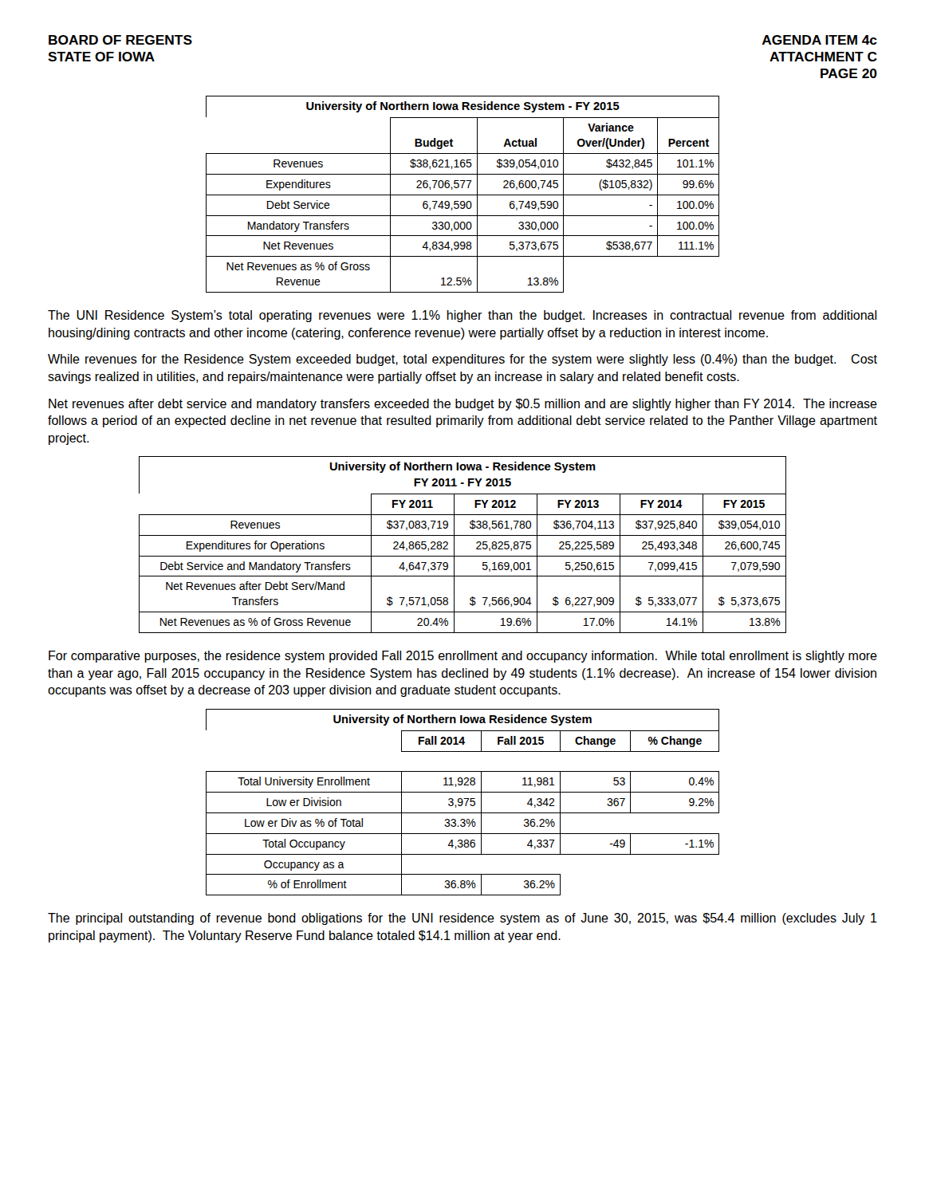BOARD OF REGENTS
STATE OF IOWA
AGENDA ITEM 4c
ATTACHMENT C
PAGE 20
University of Northern Iowa Residence System - FY 2015
| | Budget | Actual | Variance Over/(Under) | Percent |
| --- | --- | --- | --- | --- |
| Revenues | $38,621,165 | $39,054,010 | $432,845 | 101.1% |
| Expenditures | 26,706,577 | 26,600,745 | ($105,832) | 99.6% |
| Debt Service | 6,749,590 | 6,749,590 | - | 100.0% |
| Mandatory Transfers | 330,000 | 330,000 | - | 100.0% |
| Net Revenues | 4,834,998 | 5,373,675 | $538,677 | 111.1% |
| Net Revenues as % of Gross Revenue | 12.5% | 13.8% | | |
The UNI Residence System’s total operating revenues were 1.1% higher than the budget. Increases in contractual revenue from additional housing/dining contracts and other income (catering, conference revenue) were partially offset by a reduction in interest income.
While revenues for the Residence System exceeded budget, total expenditures for the system were slightly less (0.4%) than the budget. Cost savings realized in utilities, and repairs/maintenance were partially offset by an increase in salary and related benefit costs.
Net revenues after debt service and mandatory transfers exceeded the budget by $0.5 million and are slightly higher than FY 2014. The increase follows a period of an expected decline in net revenue that resulted primarily from additional debt service related to the Panther Village apartment project.
University of Northern Iowa - Residence System FY 2011 - FY 2015
| | FY 2011 | FY 2012 | FY 2013 | FY 2014 | FY 2015 |
| --- | --- | --- | --- | --- | --- |
| Revenues | $37,083,719 | $38,561,780 | $36,704,113 | $37,925,840 | $39,054,010 |
| Expenditures for Operations | 24,865,282 | 25,825,875 | 25,225,589 | 25,493,348 | 26,600,745 |
| Debt Service and Mandatory Transfers | 4,647,379 | 5,169,001 | 5,250,615 | 7,099,415 | 7,079,590 |
| Net Revenues after Debt Serv/Mand Transfers | $ 7,571,058 | $ 7,566,904 | $ 6,227,909 | $ 5,333,077 | $ 5,373,675 |
| Net Revenues as % of Gross Revenue | 20.4% | 19.6% | 17.0% | 14.1% | 13.8% |
For comparative purposes, the residence system provided Fall 2015 enrollment and occupancy information. While total enrollment is slightly more than a year ago, Fall 2015 occupancy in the Residence System has declined by 49 students (1.1% decrease). An increase of 154 lower division occupants was offset by a decrease of 203 upper division and graduate student occupants.
University of Northern Iowa Residence System
| | Fall 2014 | Fall 2015 | Change | % Change |
| --- | --- | --- | --- | --- |
| Total University Enrollment | 11,928 | 11,981 | 53 | 0.4% |
| Low er Division | 3,975 | 4,342 | 367 | 9.2% |
| Low er Div as % of Total | 33.3% | 36.2% | | |
| Total Occupancy | 4,386 | 4,337 | -49 | -1.1% |
| Occupancy as a | | | | |
| % of Enrollment | 36.8% | 36.2% | | |
The principal outstanding of revenue bond obligations for the UNI residence system as of June 30, 2015, was $54.4 million (excludes July 1 principal payment). The Voluntary Reserve Fund balance totaled $14.1 million at year end.